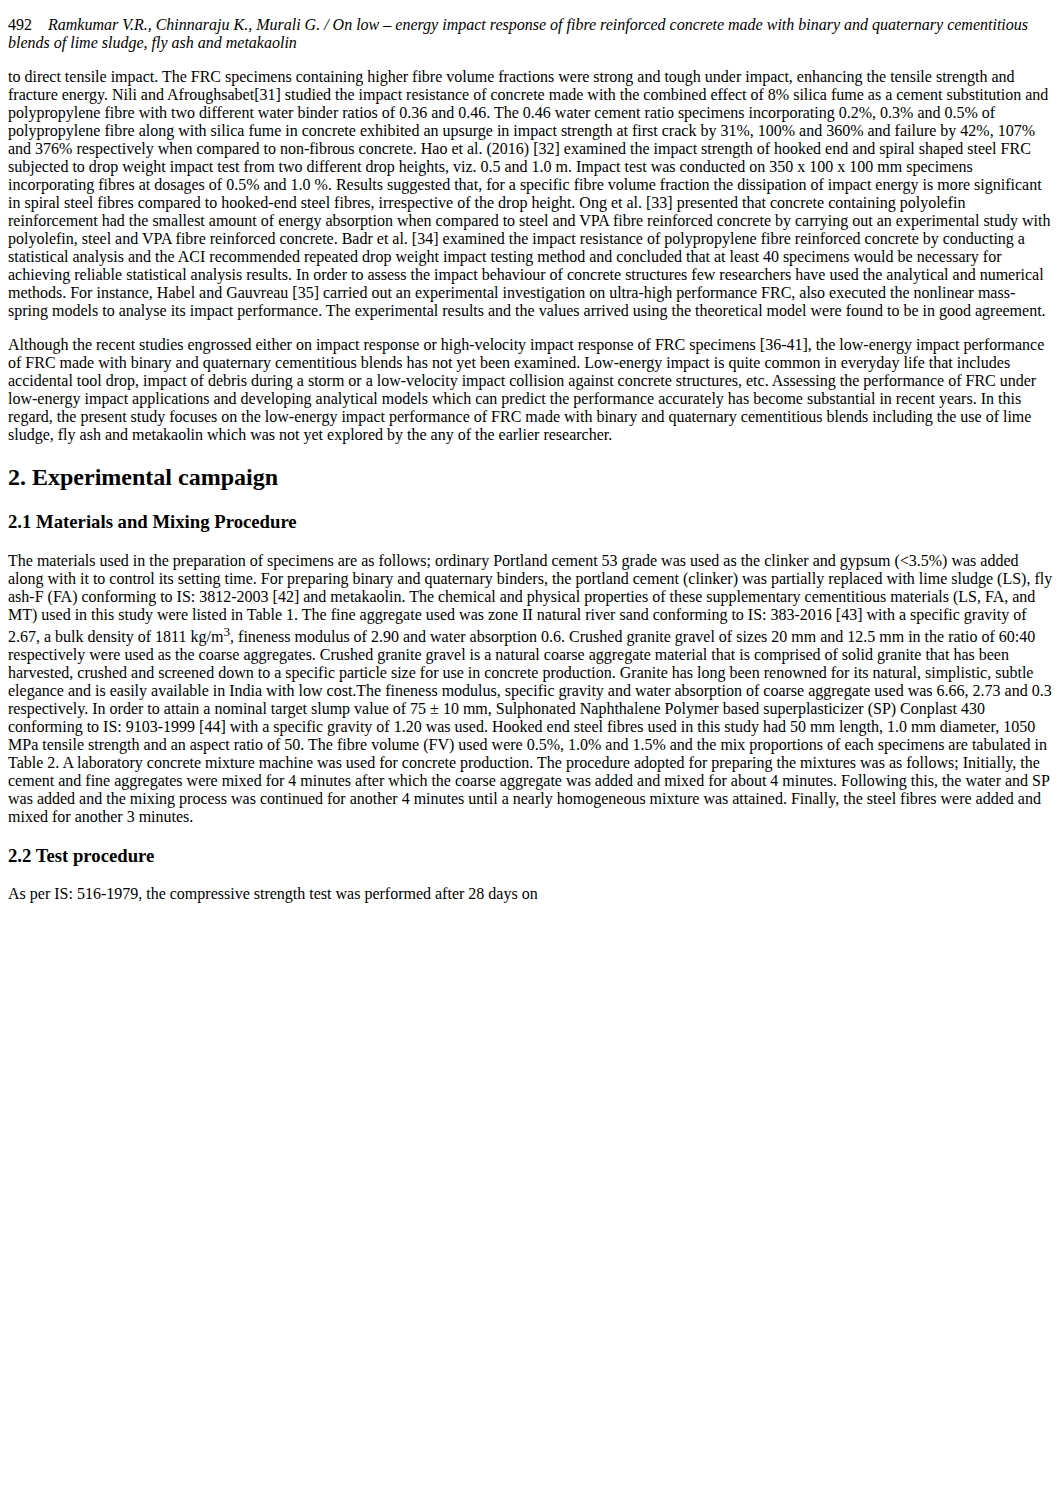492 Ramkumar V.R., Chinnaraju K., Murali G. / On low – energy impact response of fibre reinforced concrete made with binary and quaternary cementitious blends of lime sludge, fly ash and metakaolin
to direct tensile impact. The FRC specimens containing higher fibre volume fractions were strong and tough under impact, enhancing the tensile strength and fracture energy. Nili and Afroughsabet[31] studied the impact resistance of concrete made with the combined effect of 8% silica fume as a cement substitution and polypropylene fibre with two different water binder ratios of 0.36 and 0.46. The 0.46 water cement ratio specimens incorporating 0.2%, 0.3% and 0.5% of polypropylene fibre along with silica fume in concrete exhibited an upsurge in impact strength at first crack by 31%, 100% and 360% and failure by 42%, 107% and 376% respectively when compared to non-fibrous concrete. Hao et al. (2016) [32] examined the impact strength of hooked end and spiral shaped steel FRC subjected to drop weight impact test from two different drop heights, viz. 0.5 and 1.0 m. Impact test was conducted on 350 x 100 x 100 mm specimens incorporating fibres at dosages of 0.5% and 1.0 %. Results suggested that, for a specific fibre volume fraction the dissipation of impact energy is more significant in spiral steel fibres compared to hooked-end steel fibres, irrespective of the drop height. Ong et al. [33] presented that concrete containing polyolefin reinforcement had the smallest amount of energy absorption when compared to steel and VPA fibre reinforced concrete by carrying out an experimental study with polyolefin, steel and VPA fibre reinforced concrete. Badr et al. [34] examined the impact resistance of polypropylene fibre reinforced concrete by conducting a statistical analysis and the ACI recommended repeated drop weight impact testing method and concluded that at least 40 specimens would be necessary for achieving reliable statistical analysis results. In order to assess the impact behaviour of concrete structures few researchers have used the analytical and numerical methods. For instance, Habel and Gauvreau [35] carried out an experimental investigation on ultra-high performance FRC, also executed the nonlinear mass-spring models to analyse its impact performance. The experimental results and the values arrived using the theoretical model were found to be in good agreement.
Although the recent studies engrossed either on impact response or high-velocity impact response of FRC specimens [36-41], the low-energy impact performance of FRC made with binary and quaternary cementitious blends has not yet been examined. Low-energy impact is quite common in everyday life that includes accidental tool drop, impact of debris during a storm or a low-velocity impact collision against concrete structures, etc. Assessing the performance of FRC under low-energy impact applications and developing analytical models which can predict the performance accurately has become substantial in recent years. In this regard, the present study focuses on the low-energy impact performance of FRC made with binary and quaternary cementitious blends including the use of lime sludge, fly ash and metakaolin which was not yet explored by the any of the earlier researcher.
2. Experimental campaign
2.1 Materials and Mixing Procedure
The materials used in the preparation of specimens are as follows; ordinary Portland cement 53 grade was used as the clinker and gypsum (<3.5%) was added along with it to control its setting time. For preparing binary and quaternary binders, the portland cement (clinker) was partially replaced with lime sludge (LS), fly ash-F (FA) conforming to IS: 3812-2003 [42] and metakaolin. The chemical and physical properties of these supplementary cementitious materials (LS, FA, and MT) used in this study were listed in Table 1. The fine aggregate used was zone II natural river sand conforming to IS: 383-2016 [43] with a specific gravity of 2.67, a bulk density of 1811 kg/m3, fineness modulus of 2.90 and water absorption 0.6. Crushed granite gravel of sizes 20 mm and 12.5 mm in the ratio of 60:40 respectively were used as the coarse aggregates. Crushed granite gravel is a natural coarse aggregate material that is comprised of solid granite that has been harvested, crushed and screened down to a specific particle size for use in concrete production. Granite has long been renowned for its natural, simplistic, subtle elegance and is easily available in India with low cost.The fineness modulus, specific gravity and water absorption of coarse aggregate used was 6.66, 2.73 and 0.3 respectively. In order to attain a nominal target slump value of 75 ± 10 mm, Sulphonated Naphthalene Polymer based superplasticizer (SP) Conplast 430 conforming to IS: 9103-1999 [44] with a specific gravity of 1.20 was used. Hooked end steel fibres used in this study had 50 mm length, 1.0 mm diameter, 1050 MPa tensile strength and an aspect ratio of 50. The fibre volume (FV) used were 0.5%, 1.0% and 1.5% and the mix proportions of each specimens are tabulated in Table 2. A laboratory concrete mixture machine was used for concrete production. The procedure adopted for preparing the mixtures was as follows; Initially, the cement and fine aggregates were mixed for 4 minutes after which the coarse aggregate was added and mixed for about 4 minutes. Following this, the water and SP was added and the mixing process was continued for another 4 minutes until a nearly homogeneous mixture was attained. Finally, the steel fibres were added and mixed for another 3 minutes.
2.2 Test procedure
As per IS: 516-1979, the compressive strength test was performed after 28 days on